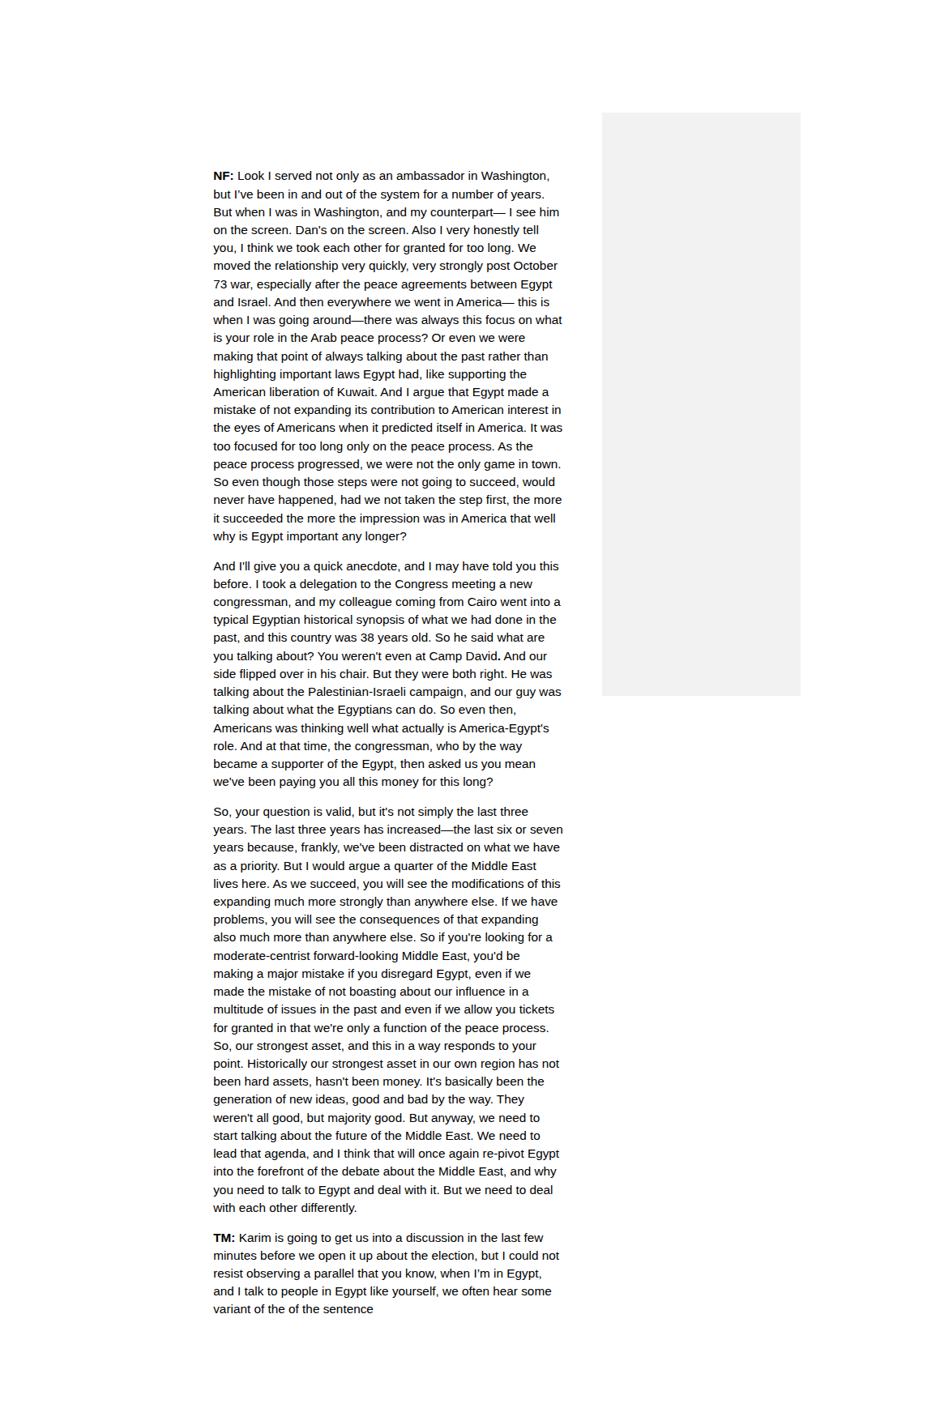NF: Look I served not only as an ambassador in Washington, but I’ve been in and out of the system for a number of years. But when I was in Washington, and my counterpart— I see him on the screen. Dan's on the screen. Also I very honestly tell you, I think we took each other for granted for too long. We moved the relationship very quickly, very strongly post October 73 war, especially after the peace agreements between Egypt and Israel. And then everywhere we went in America— this is when I was going around—there was always this focus on what is your role in the Arab peace process? Or even we were making that point of always talking about the past rather than highlighting important laws Egypt had, like supporting the American liberation of Kuwait. And I argue that Egypt made a mistake of not expanding its contribution to American interest in the eyes of Americans when it predicted itself in America. It was too focused for too long only on the peace process. As the peace process progressed, we were not the only game in town. So even though those steps were not going to succeed, would never have happened, had we not taken the step first, the more it succeeded the more the impression was in America that well why is Egypt important any longer?
And I'll give you a quick anecdote, and I may have told you this before. I took a delegation to the Congress meeting a new congressman, and my colleague coming from Cairo went into a typical Egyptian historical synopsis of what we had done in the past, and this country was 38 years old. So he said what are you talking about? You weren't even at Camp David. And our side flipped over in his chair. But they were both right. He was talking about the Palestinian-Israeli campaign, and our guy was talking about what the Egyptians can do. So even then, Americans was thinking well what actually is America-Egypt's role. And at that time, the congressman, who by the way became a supporter of the Egypt, then asked us you mean we've been paying you all this money for this long?
So, your question is valid, but it's not simply the last three years. The last three years has increased—the last six or seven years because, frankly, we've been distracted on what we have as a priority. But I would argue a quarter of the Middle East lives here. As we succeed, you will see the modifications of this expanding much more strongly than anywhere else. If we have problems, you will see the consequences of that expanding also much more than anywhere else. So if you're looking for a moderate-centrist forward-looking Middle East, you'd be making a major mistake if you disregard Egypt, even if we made the mistake of not boasting about our influence in a multitude of issues in the past and even if we allow you tickets for granted in that we're only a function of the peace process. So, our strongest asset, and this in a way responds to your point. Historically our strongest asset in our own region has not been hard assets, hasn't been money. It's basically been the generation of new ideas, good and bad by the way. They weren't all good, but majority good. But anyway, we need to start talking about the future of the Middle East. We need to lead that agenda, and I think that will once again re-pivot Egypt into the forefront of the debate about the Middle East, and why you need to talk to Egypt and deal with it. But we need to deal with each other differently.
TM: Karim is going to get us into a discussion in the last few minutes before we open it up about the election, but I could not resist observing a parallel that you know, when I’m in Egypt, and I talk to people in Egypt like yourself, we often hear some variant of the of the sentence